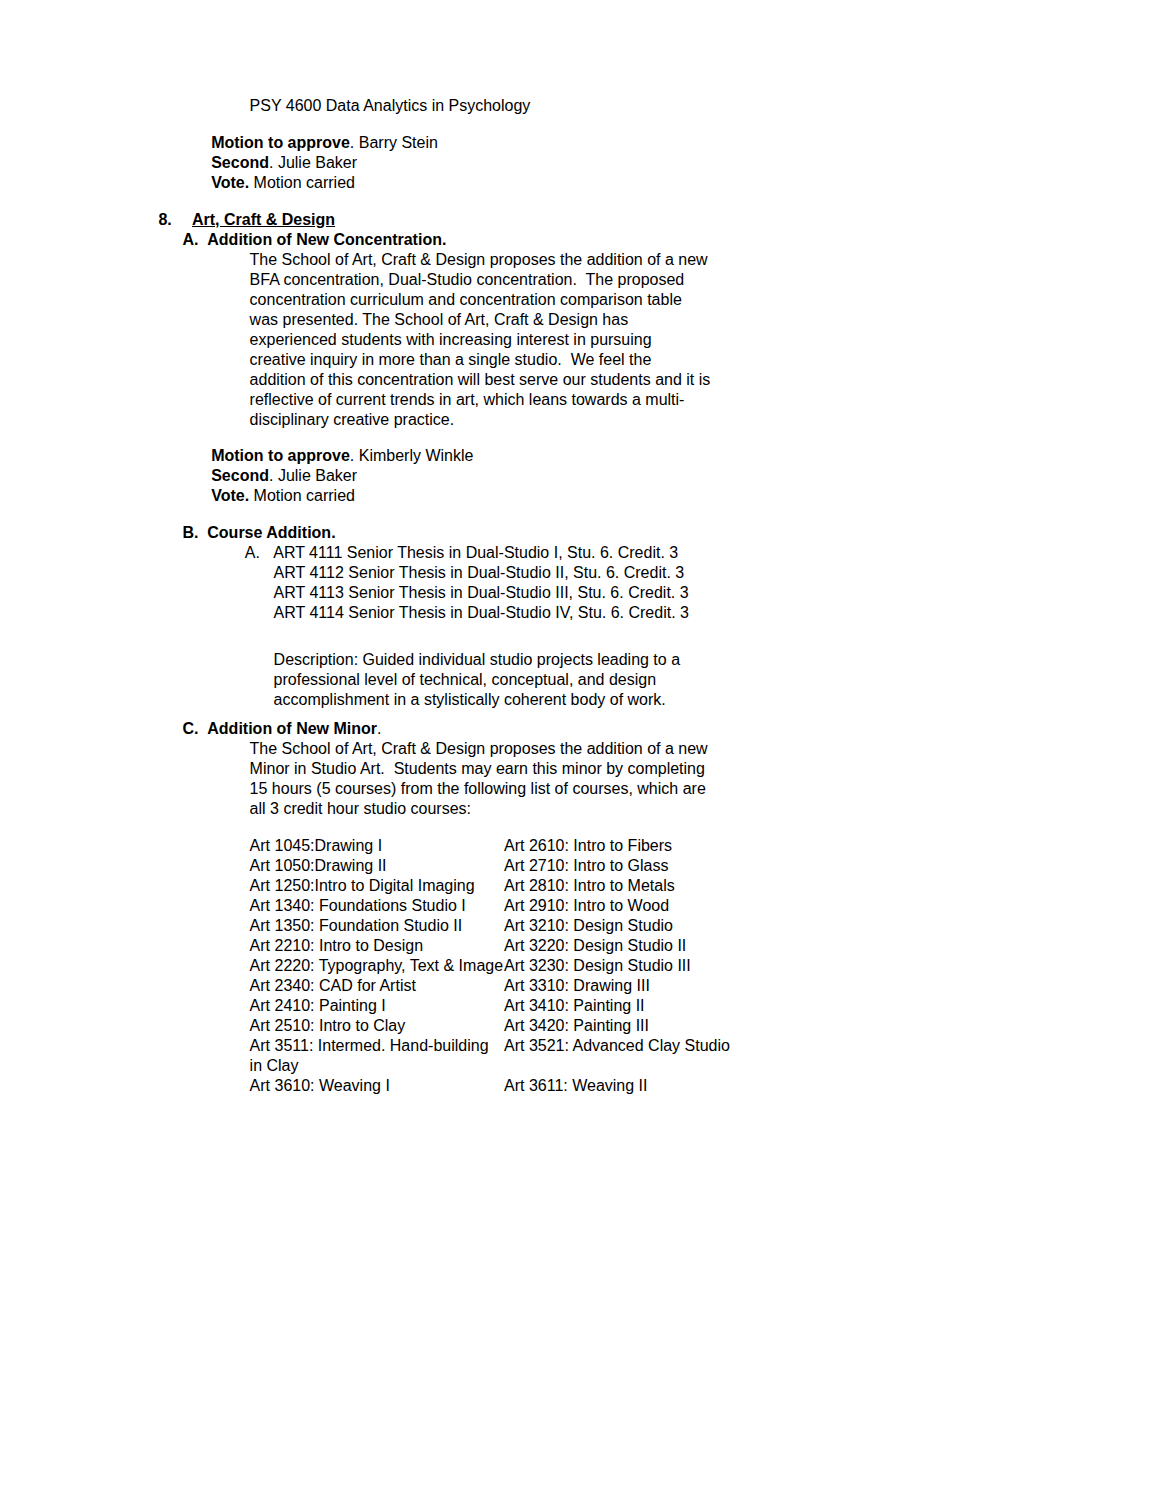PSY 4600 Data Analytics in Psychology
Motion to approve. Barry Stein
Second. Julie Baker
Vote. Motion carried
8. Art, Craft & Design
A. Addition of New Concentration.
The School of Art, Craft & Design proposes the addition of a new BFA concentration, Dual-Studio concentration. The proposed concentration curriculum and concentration comparison table was presented. The School of Art, Craft & Design has experienced students with increasing interest in pursuing creative inquiry in more than a single studio. We feel the addition of this concentration will best serve our students and it is reflective of current trends in art, which leans towards a multi-disciplinary creative practice.
Motion to approve. Kimberly Winkle
Second. Julie Baker
Vote. Motion carried
B. Course Addition.
A. ART 4111 Senior Thesis in Dual-Studio I, Stu. 6. Credit. 3
ART 4112 Senior Thesis in Dual-Studio II, Stu. 6. Credit. 3
ART 4113 Senior Thesis in Dual-Studio III, Stu. 6. Credit. 3
ART 4114 Senior Thesis in Dual-Studio IV, Stu. 6. Credit. 3
Description: Guided individual studio projects leading to a professional level of technical, conceptual, and design accomplishment in a stylistically coherent body of work.
C. Addition of New Minor.
The School of Art, Craft & Design proposes the addition of a new Minor in Studio Art. Students may earn this minor by completing 15 hours (5 courses) from the following list of courses, which are all 3 credit hour studio courses:
| Art 1045:Drawing I | Art 2610: Intro to Fibers |
| Art 1050:Drawing II | Art 2710: Intro to Glass |
| Art 1250:Intro to Digital Imaging | Art 2810: Intro to Metals |
| Art 1340: Foundations Studio I | Art 2910: Intro to Wood |
| Art 1350: Foundation Studio II | Art 3210: Design Studio |
| Art 2210: Intro to Design | Art 3220: Design Studio II |
| Art 2220: Typography, Text & Image | Art 3230: Design Studio III |
| Art 2340: CAD for Artist | Art 3310: Drawing III |
| Art 2410: Painting I | Art 3410: Painting II |
| Art 2510: Intro to Clay | Art 3420: Painting III |
| Art 3511: Intermed. Hand-building in Clay | Art 3521: Advanced Clay Studio |
| Art 3610: Weaving I | Art 3611: Weaving II |